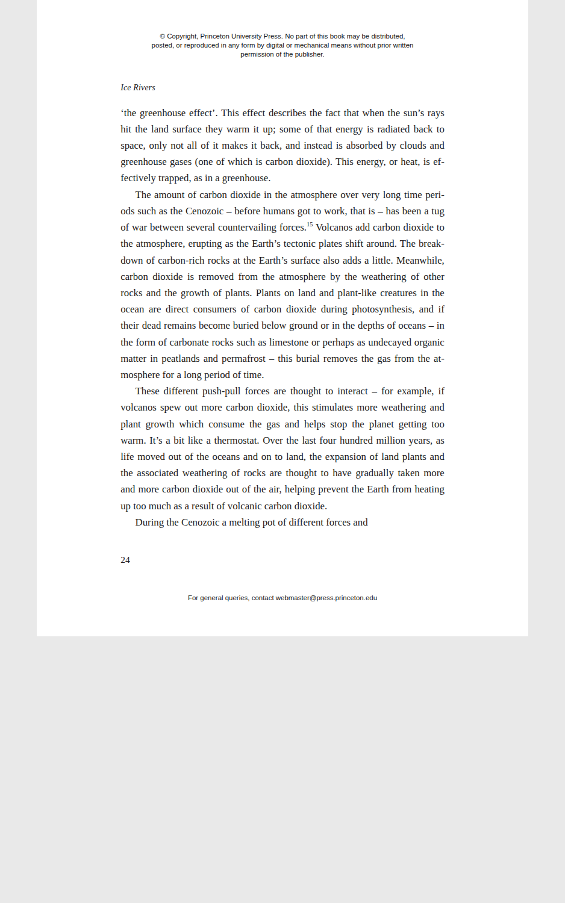© Copyright, Princeton University Press. No part of this book may be distributed, posted, or reproduced in any form by digital or mechanical means without prior written permission of the publisher.
Ice Rivers
‘the greenhouse effect’. This effect describes the fact that when the sun’s rays hit the land surface they warm it up; some of that energy is radiated back to space, only not all of it makes it back, and instead is absorbed by clouds and greenhouse gases (one of which is carbon dioxide). This energy, or heat, is effectively trapped, as in a greenhouse.
The amount of carbon dioxide in the atmosphere over very long time periods such as the Cenozoic – before humans got to work, that is – has been a tug of war between several countervailing forces.15 Volcanos add carbon dioxide to the atmosphere, erupting as the Earth’s tectonic plates shift around. The breakdown of carbon-rich rocks at the Earth’s surface also adds a little. Meanwhile, carbon dioxide is removed from the atmosphere by the weathering of other rocks and the growth of plants. Plants on land and plant-like creatures in the ocean are direct consumers of carbon dioxide during photosynthesis, and if their dead remains become buried below ground or in the depths of oceans – in the form of carbonate rocks such as limestone or perhaps as undecayed organic matter in peatlands and permafrost – this burial removes the gas from the atmosphere for a long period of time.
These different push-pull forces are thought to interact – for example, if volcanos spew out more carbon dioxide, this stimulates more weathering and plant growth which consume the gas and helps stop the planet getting too warm. It’s a bit like a thermostat. Over the last four hundred million years, as life moved out of the oceans and on to land, the expansion of land plants and the associated weathering of rocks are thought to have gradually taken more and more carbon dioxide out of the air, helping prevent the Earth from heating up too much as a result of volcanic carbon dioxide.
During the Cenozoic a melting pot of different forces and
24
For general queries, contact webmaster@press.princeton.edu